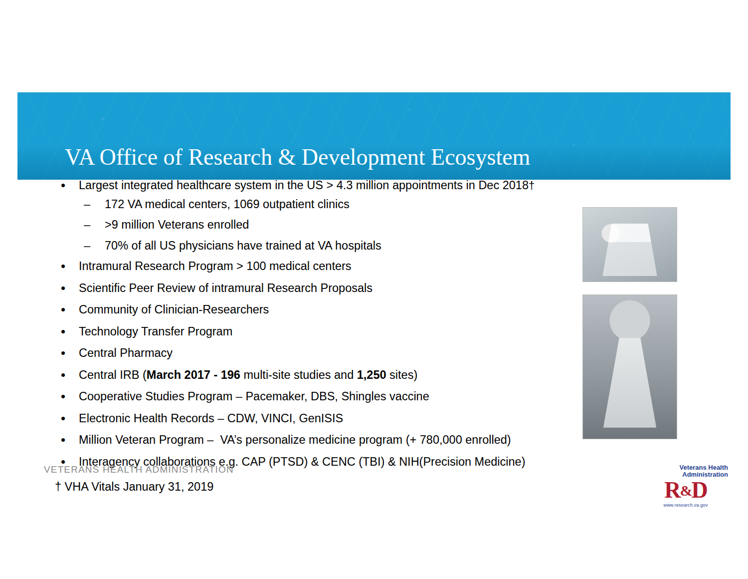VA Office of Research & Development Ecosystem
Largest integrated healthcare system in the US > 4.3 million appointments in Dec 2018†
172 VA medical centers, 1069 outpatient clinics
>9 million Veterans enrolled
70% of all US physicians have trained at VA hospitals
Intramural Research Program > 100 medical centers
Scientific Peer Review of intramural Research Proposals
Community of Clinician-Researchers
Technology Transfer Program
Central Pharmacy
Central IRB (March 2017 - 196 multi-site studies and 1,250 sites)
Cooperative Studies Program – Pacemaker, DBS, Shingles vaccine
Electronic Health Records – CDW, VINCI, GenISIS
Million Veteran Program – VA’s personalize medicine program (+ 780,000 enrolled)
Interagency collaborations e.g. CAP (PTSD) & CENC (TBI) & NIH(Precision Medicine)
VETERANS HEALTH ADMINISTRATION
† VHA Vitals January 31, 2019
Veterans Health
Administration
R&D
www.research.va.gov